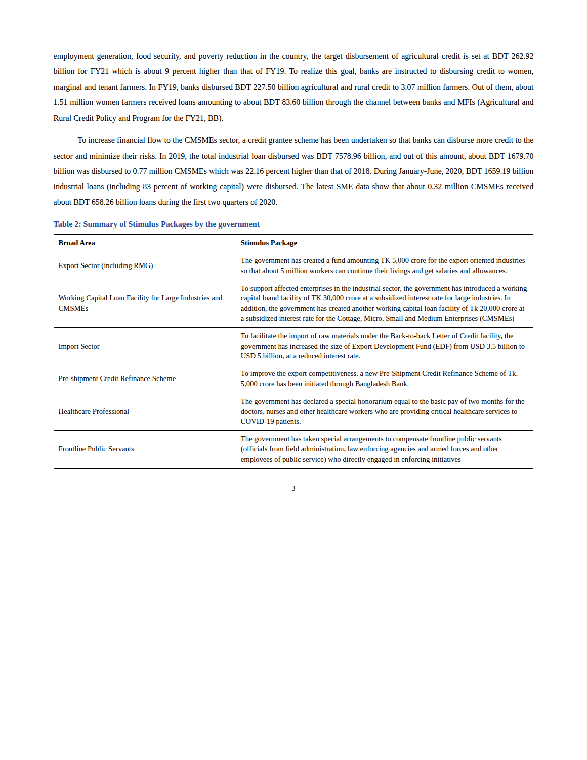employment generation, food security, and poverty reduction in the country, the target disbursement of agricultural credit is set at BDT 262.92 billion for FY21 which is about 9 percent higher than that of FY19. To realize this goal, banks are instructed to disbursing credit to women, marginal and tenant farmers. In FY19, banks disbursed BDT 227.50 billion agricultural and rural credit to 3.07 million farmers. Out of them, about 1.51 million women farmers received loans amounting to about BDT 83.60 billion through the channel between banks and MFIs (Agricultural and Rural Credit Policy and Program for the FY21, BB).
To increase financial flow to the CMSMEs sector, a credit grantee scheme has been undertaken so that banks can disburse more credit to the sector and minimize their risks. In 2019, the total industrial loan disbursed was BDT 7578.96 billion, and out of this amount, about BDT 1679.70 billion was disbursed to 0.77 million CMSMEs which was 22.16 percent higher than that of 2018. During January-June, 2020, BDT 1659.19 billion industrial loans (including 83 percent of working capital) were disbursed. The latest SME data show that about 0.32 million CMSMEs received about BDT 658.26 billion loans during the first two quarters of 2020.
Table 2: Summary of Stimulus Packages by the government
| Broad Area | Stimulus Package |
| --- | --- |
| Export Sector (including RMG) | The government has created a fund amounting TK 5,000 crore for the export oriented industries so that about 5 million workers can continue their livings and get salaries and allowances. |
| Working Capital Loan Facility for Large Industries and CMSMEs | To support affected enterprises in the industrial sector, the government has introduced a working capital loand facility of TK 30,000 crore at a subsidized interest rate for large industries. In addition, the government has created another working capital loan facility of Tk 20,000 crore at a subsidized interest rate for the Cottage, Micro, Small and Medium Enterprises (CMSMEs) |
| Import Sector | To facilitate the import of raw materials under the Back-to-back Letter of Credit facility, the government has increased the size of Export Development Fund (EDF) from USD 3.5 billion to USD 5 billion, at a reduced interest rate. |
| Pre-shipment Credit Refinance Scheme | To improve the export competitiveness, a new Pre-Shipment Credit Refinance Scheme of Tk. 5,000 crore has been initiated through Bangladesh Bank. |
| Healthcare Professional | The government has declared a special honorarium equal to the basic pay of two months for the doctors, nurses and other healthcare workers who are providing critical healthcare services to COVID-19 patients. |
| Frontline Public Servants | The government has taken special arrangements to compensate frontline public servants (officials from field administration, law enforcing agencies and armed forces and other employees of public service) who directly engaged in enforcing initiatives |
3